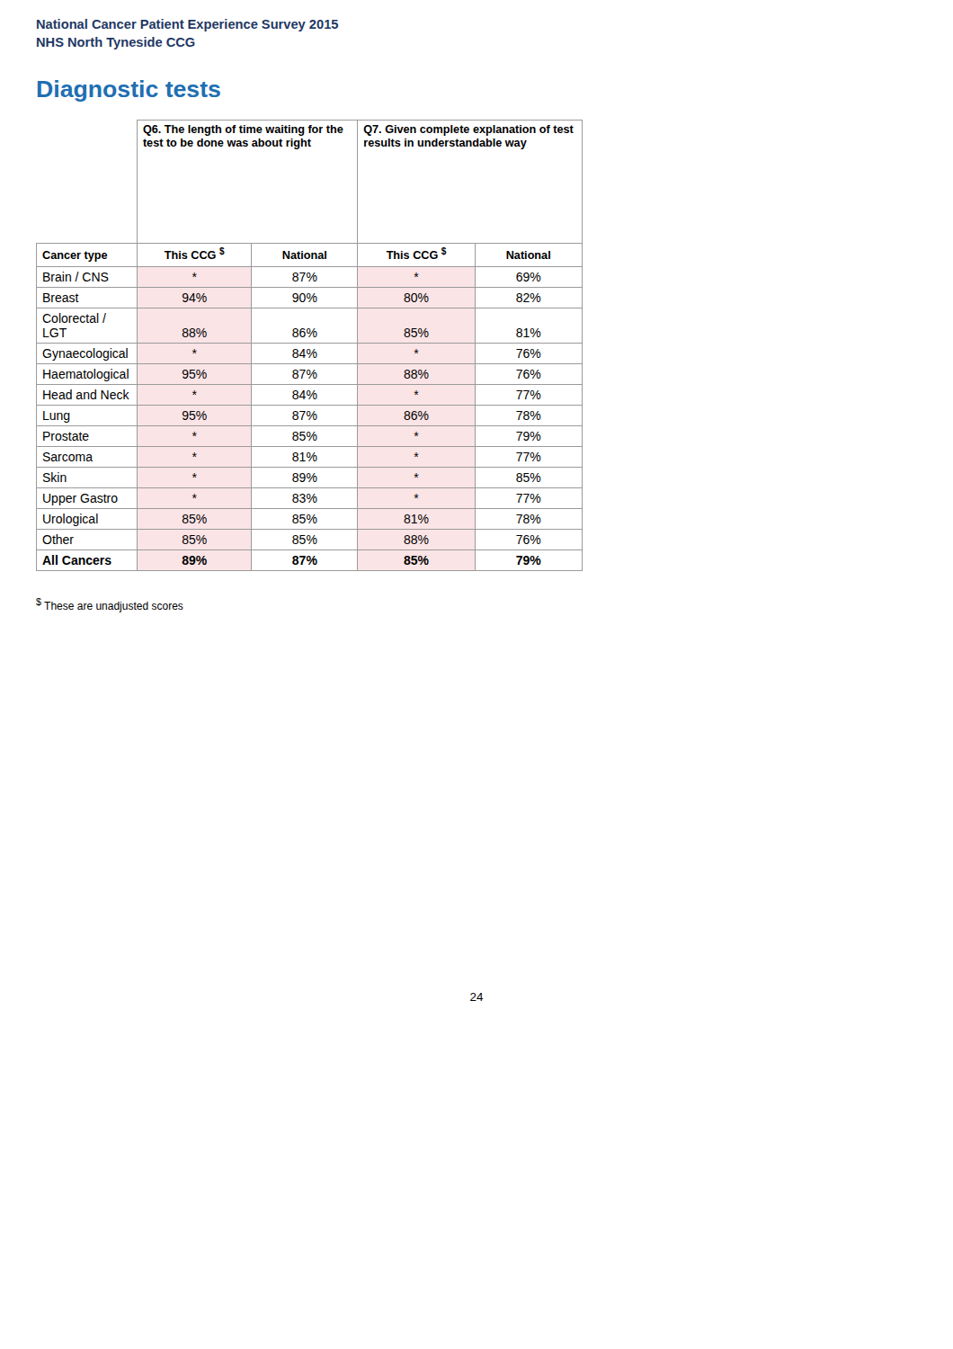National Cancer Patient Experience Survey 2015
NHS North Tyneside CCG
Diagnostic tests
Diagnostic tests results by cancer type
| | Q6. The length of time waiting for the test to be done was about right | Q7. Given complete explanation of test results in understandable way |
| --- | --- | --- |
| Cancer type | This CCG $ | National | This CCG $ | National |
| Brain / CNS | * | 87% | * | 69% |
| Breast | 94% | 90% | 80% | 82% |
| Colorectal / LGT | 88% | 86% | 85% | 81% |
| Gynaecological | * | 84% | * | 76% |
| Haematological | 95% | 87% | 88% | 76% |
| Head and Neck | * | 84% | * | 77% |
| Lung | 95% | 87% | 86% | 78% |
| Prostate | * | 85% | * | 79% |
| Sarcoma | * | 81% | * | 77% |
| Skin | * | 89% | * | 85% |
| Upper Gastro | * | 83% | * | 77% |
| Urological | 85% | 85% | 81% | 78% |
| Other | 85% | 85% | 88% | 76% |
| All Cancers | 89% | 87% | 85% | 79% |
$ These are unadjusted scores
24